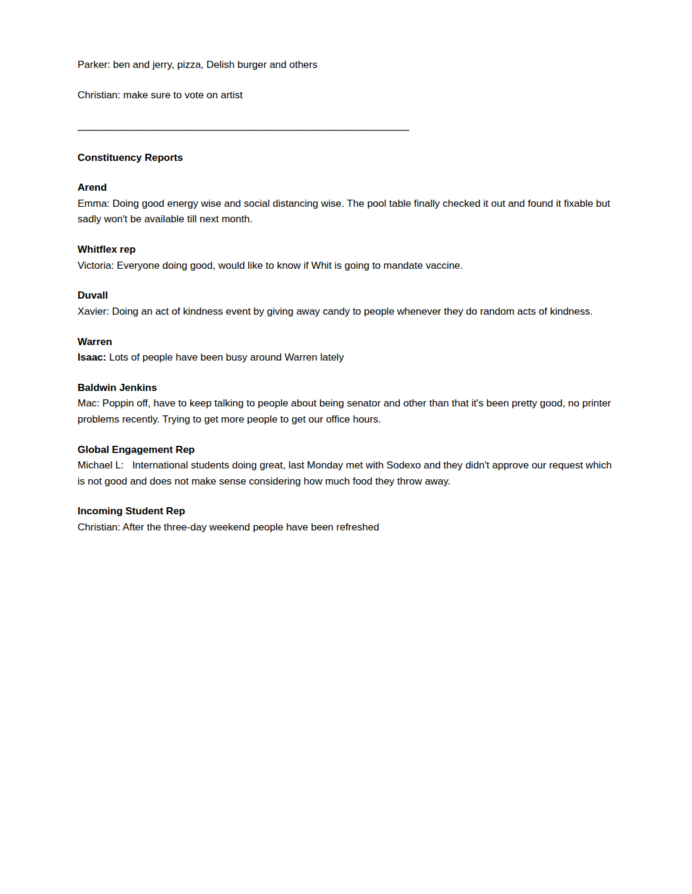Parker: ben and jerry, pizza, Delish burger and others
Christian: make sure to vote on artist
______________________________________________________________
Constituency Reports
Arend
Emma: Doing good energy wise and social distancing wise. The pool table finally checked it out and found it fixable but sadly won't be available till next month.
Whitflex rep
Victoria: Everyone doing good, would like to know if Whit is going to mandate vaccine.
Duvall
Xavier: Doing an act of kindness event by giving away candy to people whenever they do random acts of kindness.
Warren
Isaac: Lots of people have been busy around Warren lately
Baldwin Jenkins
Mac: Poppin off, have to keep talking to people about being senator and other than that it's been pretty good, no printer problems recently. Trying to get more people to get our office hours.
Global Engagement Rep
Michael L: International students doing great, last Monday met with Sodexo and they didn't approve our request which is not good and does not make sense considering how much food they throw away.
Incoming Student Rep
Christian: After the three-day weekend people have been refreshed